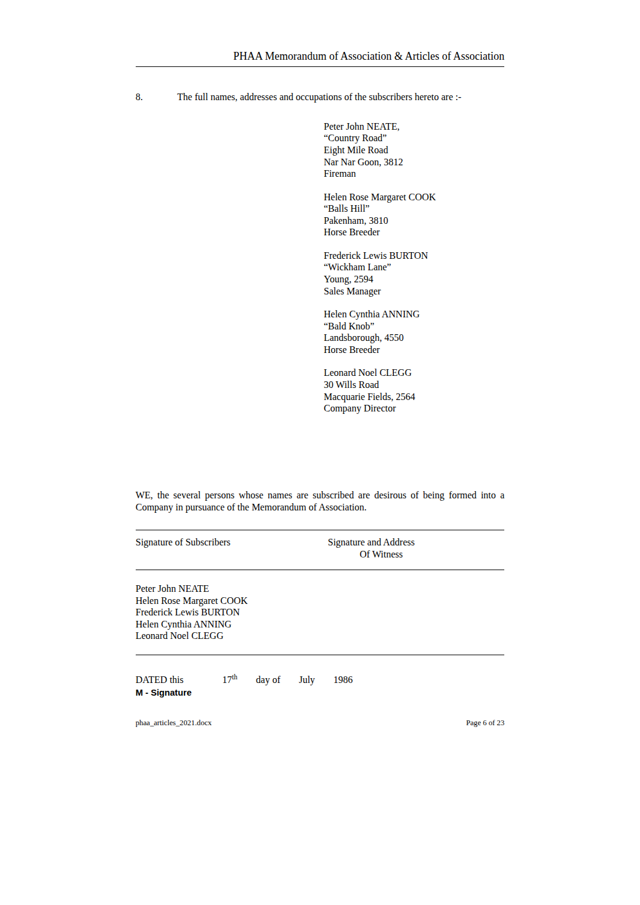PHAA Memorandum of Association & Articles of Association
8.
The full names, addresses and occupations of the subscribers hereto are :-
Peter John NEATE,
“Country Road”
Eight Mile Road
Nar Nar Goon, 3812
Fireman
Helen Rose Margaret COOK
“Balls Hill”
Pakenham, 3810
Horse Breeder
Frederick Lewis BURTON
“Wickham Lane”
Young, 2594
Sales Manager
Helen Cynthia ANNING
“Bald Knob”
Landsborough, 4550
Horse Breeder
Leonard Noel CLEGG
30 Wills Road
Macquarie Fields, 2564
Company Director
WE, the several persons whose names are subscribed are desirous of being formed into a Company in pursuance of the Memorandum of Association.
Signature of Subscribers
Signature and Address
Of Witness
Peter John NEATE
Helen Rose Margaret COOK
Frederick Lewis BURTON
Helen Cynthia ANNING
Leonard Noel CLEGG
DATED this 17th day of July 1986
M - Signature
phaa_articles_2021.docx Page 6 of 23